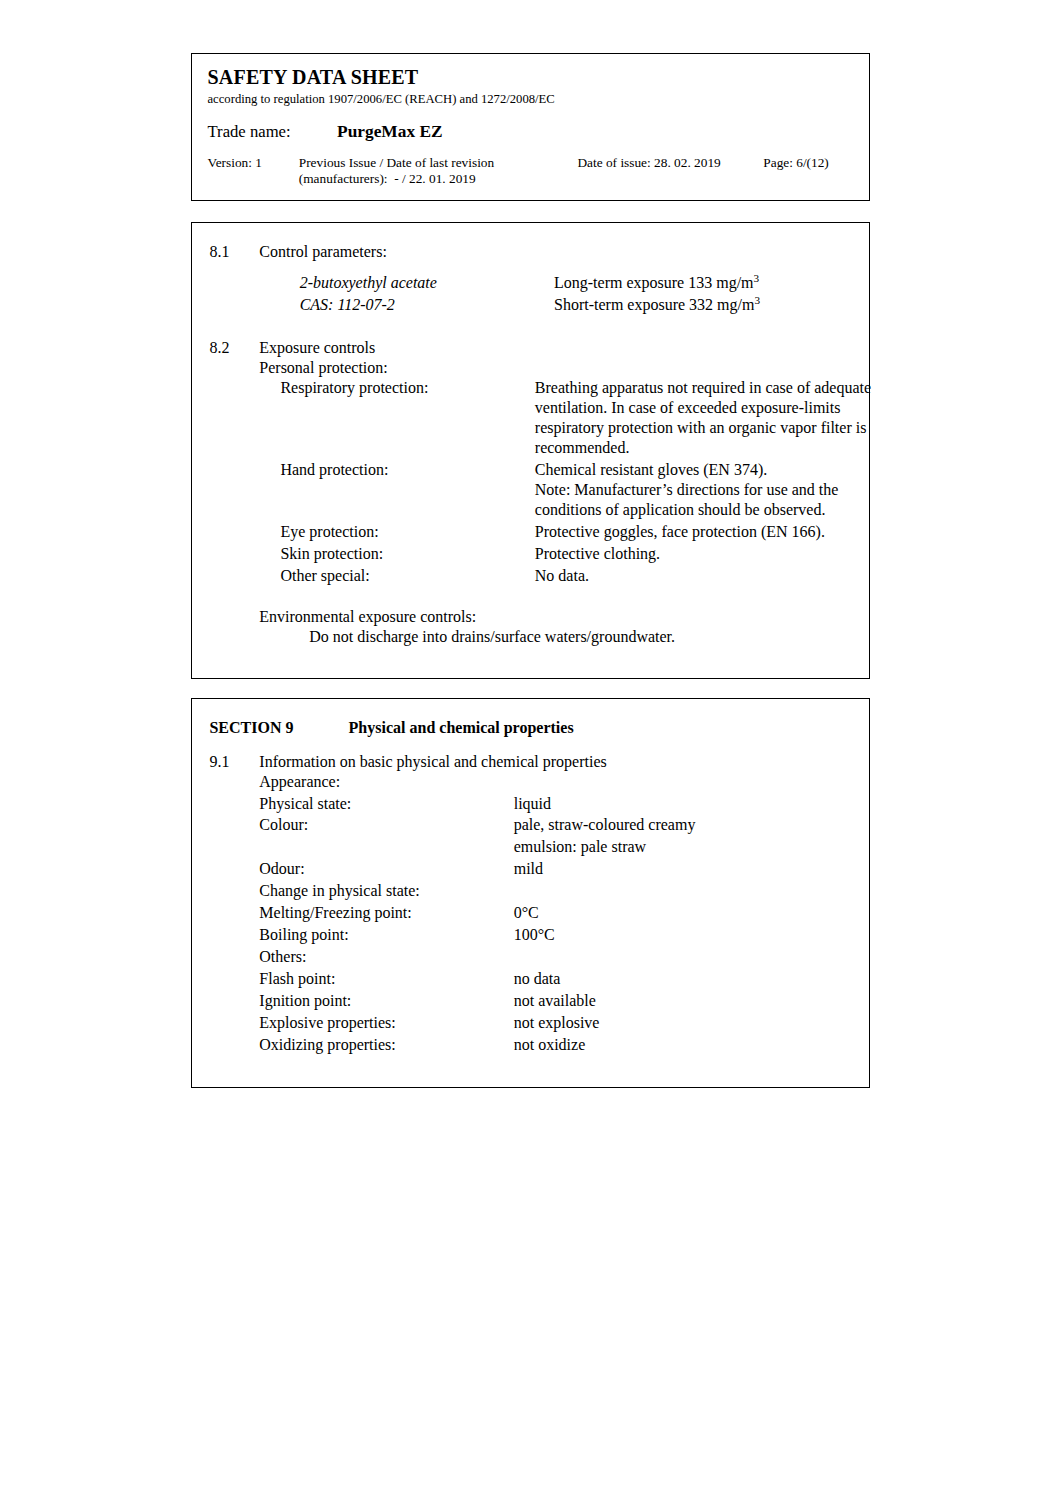SAFETY DATA SHEET
according to regulation 1907/2006/EC (REACH) and 1272/2008/EC
Trade name: PurgeMax EZ
| Version: 1 | Previous Issue / Date of last revision | Date of issue: 28. 02. 2019 | Page: 6/(12) |
| | (manufacturers): - / 22. 01. 2019 | | |
8.1
Control parameters:
| 2-butoxyethyl acetate | Long-term exposure 133 mg/m 3 |
| CAS: 112-07-2 | Short-term exposure 332 mg/m 3 |
8.2
Exposure controls
Personal protection:
| Respiratory protection: | Breathing apparatus not required in case of adequate ventilation. In case of exceeded exposure-limits respiratory protection with an organic vapor filter is recommended. |
| Hand protection: | Chemical resistant gloves (EN 374). Note: Manufacturer’s directions for use and the conditions of application should be observed. |
| Eye protection: | Protective goggles, face protection (EN 166). |
| Skin protection: | Protective clothing. |
| Other special: | No data. |
Environmental exposure controls:
Do not discharge into drains/surface waters/groundwater.
SECTION 9 Physical and chemical properties
9.1
Information on basic physical and chemical properties
| Appearance: | |
| Physical state: | liquid |
| Colour: | pale, straw-coloured creamy |
| | emulsion: pale straw |
| Odour: | mild |
| Change in physical state: | |
| Melting/Freezing point: | 0°C |
| Boiling point: | 100°C |
| Others: | |
| Flash point: | no data |
| Ignition point: | not available |
| Explosive properties: | not explosive |
| Oxidizing properties: | not oxidize |